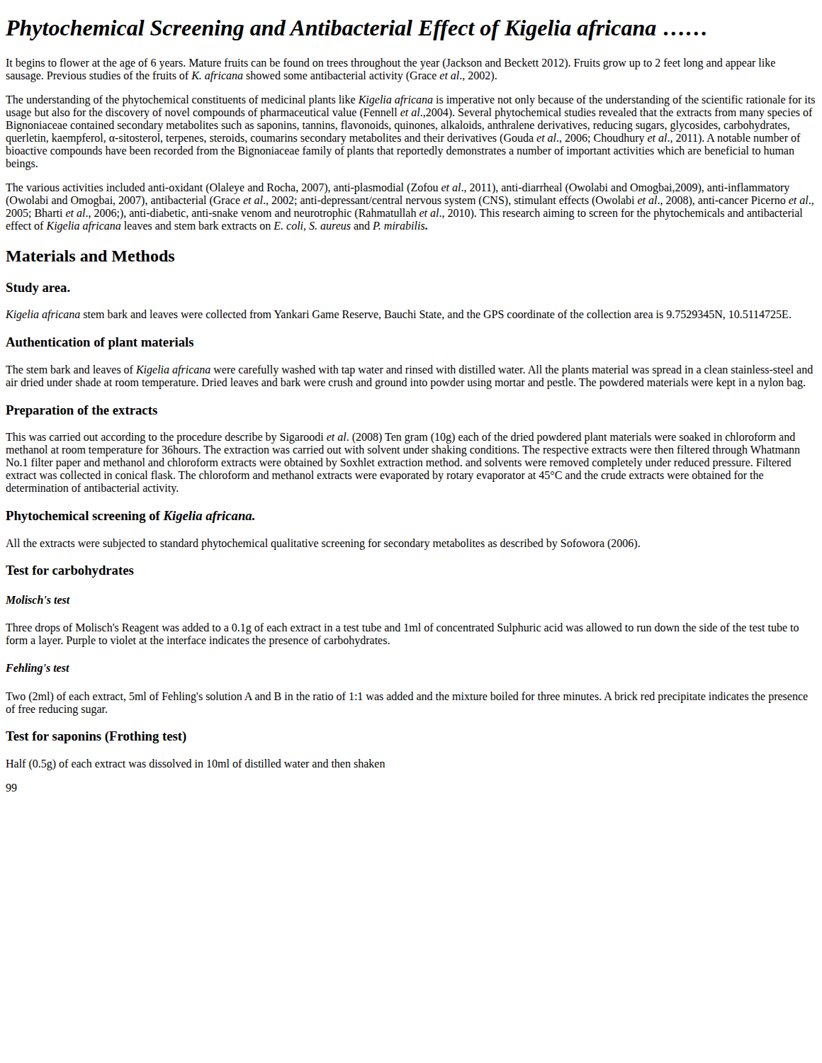Phytochemical Screening and Antibacterial Effect of Kigelia africana ……
It begins to flower at the age of 6 years. Mature fruits can be found on trees throughout the year (Jackson and Beckett 2012). Fruits grow up to 2 feet long and appear like sausage. Previous studies of the fruits of K. africana showed some antibacterial activity (Grace et al., 2002).
The understanding of the phytochemical constituents of medicinal plants like Kigelia africana is imperative not only because of the understanding of the scientific rationale for its usage but also for the discovery of novel compounds of pharmaceutical value (Fennell et al.,2004). Several phytochemical studies revealed that the extracts from many species of Bignoniaceae contained secondary metabolites such as saponins, tannins, flavonoids, quinones, alkaloids, anthralene derivatives, reducing sugars, glycosides, carbohydrates, querletin, kaempferol, α-sitosterol, terpenes, steroids, coumarins secondary metabolites and their derivatives (Gouda et al., 2006; Choudhury et al., 2011). A notable number of bioactive compounds have been recorded from the Bignoniaceae family of plants that reportedly demonstrates a number of important activities which are beneficial to human beings.
The various activities included anti-oxidant (Olaleye and Rocha, 2007), anti-plasmodial (Zofou et al., 2011), anti-diarrheal (Owolabi and Omogbai,2009), anti-inflammatory (Owolabi and Omogbai, 2007), antibacterial (Grace et al., 2002; anti-depressant/central nervous system (CNS), stimulant effects (Owolabi et al., 2008), anti-cancer Picerno et al., 2005; Bharti et al., 2006;), anti-diabetic, anti-snake venom and neurotrophic (Rahmatullah et al., 2010). This research aiming to screen for the phytochemicals and antibacterial effect of Kigelia africana leaves and stem bark extracts on E. coli, S. aureus and P. mirabilis.
Materials and Methods
Study area.
Kigelia africana stem bark and leaves were collected from Yankari Game Reserve, Bauchi State, and the GPS coordinate of the collection area is 9.7529345N, 10.5114725E.
Authentication of plant materials
The stem bark and leaves of Kigelia africana were carefully washed with tap water and rinsed with distilled water. All the plants material was spread in a clean stainless-steel and air dried under shade at room temperature. Dried leaves and bark were crush and ground into powder using mortar and pestle. The powdered materials were kept in a nylon bag.
Preparation of the extracts
This was carried out according to the procedure describe by Sigaroodi et al. (2008) Ten gram (10g) each of the dried powdered plant materials were soaked in chloroform and methanol at room temperature for 36hours. The extraction was carried out with solvent under shaking conditions. The respective extracts were then filtered through Whatmann No.1 filter paper and methanol and chloroform extracts were obtained by Soxhlet extraction method. and solvents were removed completely under reduced pressure. Filtered extract was collected in conical flask. The chloroform and methanol extracts were evaporated by rotary evaporator at 45°C and the crude extracts were obtained for the determination of antibacterial activity.
Phytochemical screening of Kigelia africana.
All the extracts were subjected to standard phytochemical qualitative screening for secondary metabolites as described by Sofowora (2006).
Test for carbohydrates
Molisch's test
Three drops of Molisch's Reagent was added to a 0.1g of each extract in a test tube and 1ml of concentrated Sulphuric acid was allowed to run down the side of the test tube to form a layer. Purple to violet at the interface indicates the presence of carbohydrates.
Fehling's test
Two (2ml) of each extract, 5ml of Fehling's solution A and B in the ratio of 1:1 was added and the mixture boiled for three minutes. A brick red precipitate indicates the presence of free reducing sugar.
Test for saponins (Frothing test)
Half (0.5g) of each extract was dissolved in 10ml of distilled water and then shaken
99